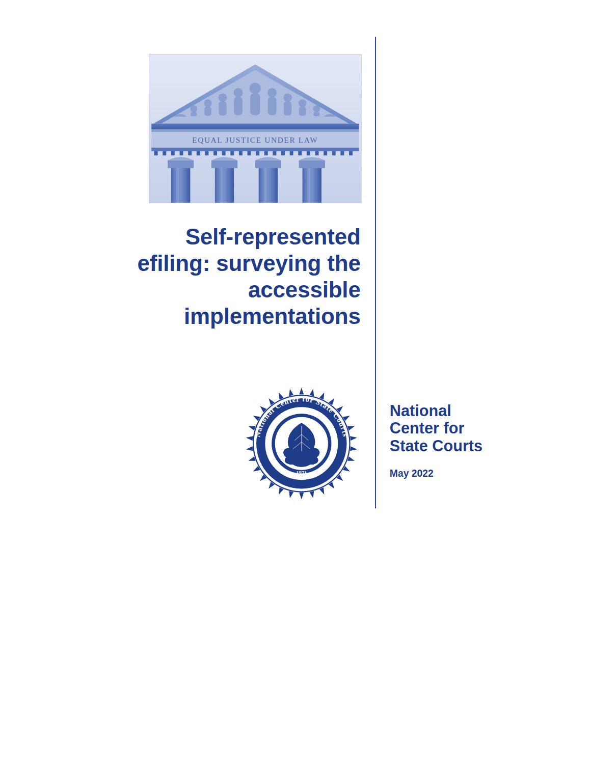Supreme Court pediment Blue-toned photograph of a classical pediment with sculpted figures above the inscription EQUAL JUSTICE UNDER LAW, supported by Corinthian columns. EQUAL JUSTICE UNDER LAW
Self-represented efiling: surveying the accessible implementations
National Center for State Courts NCSC · NCSC · NCSC SOUTH · NETHERLANDS · NORTH · CAROLINA 1971
National
Center for
State Courts
May 2022